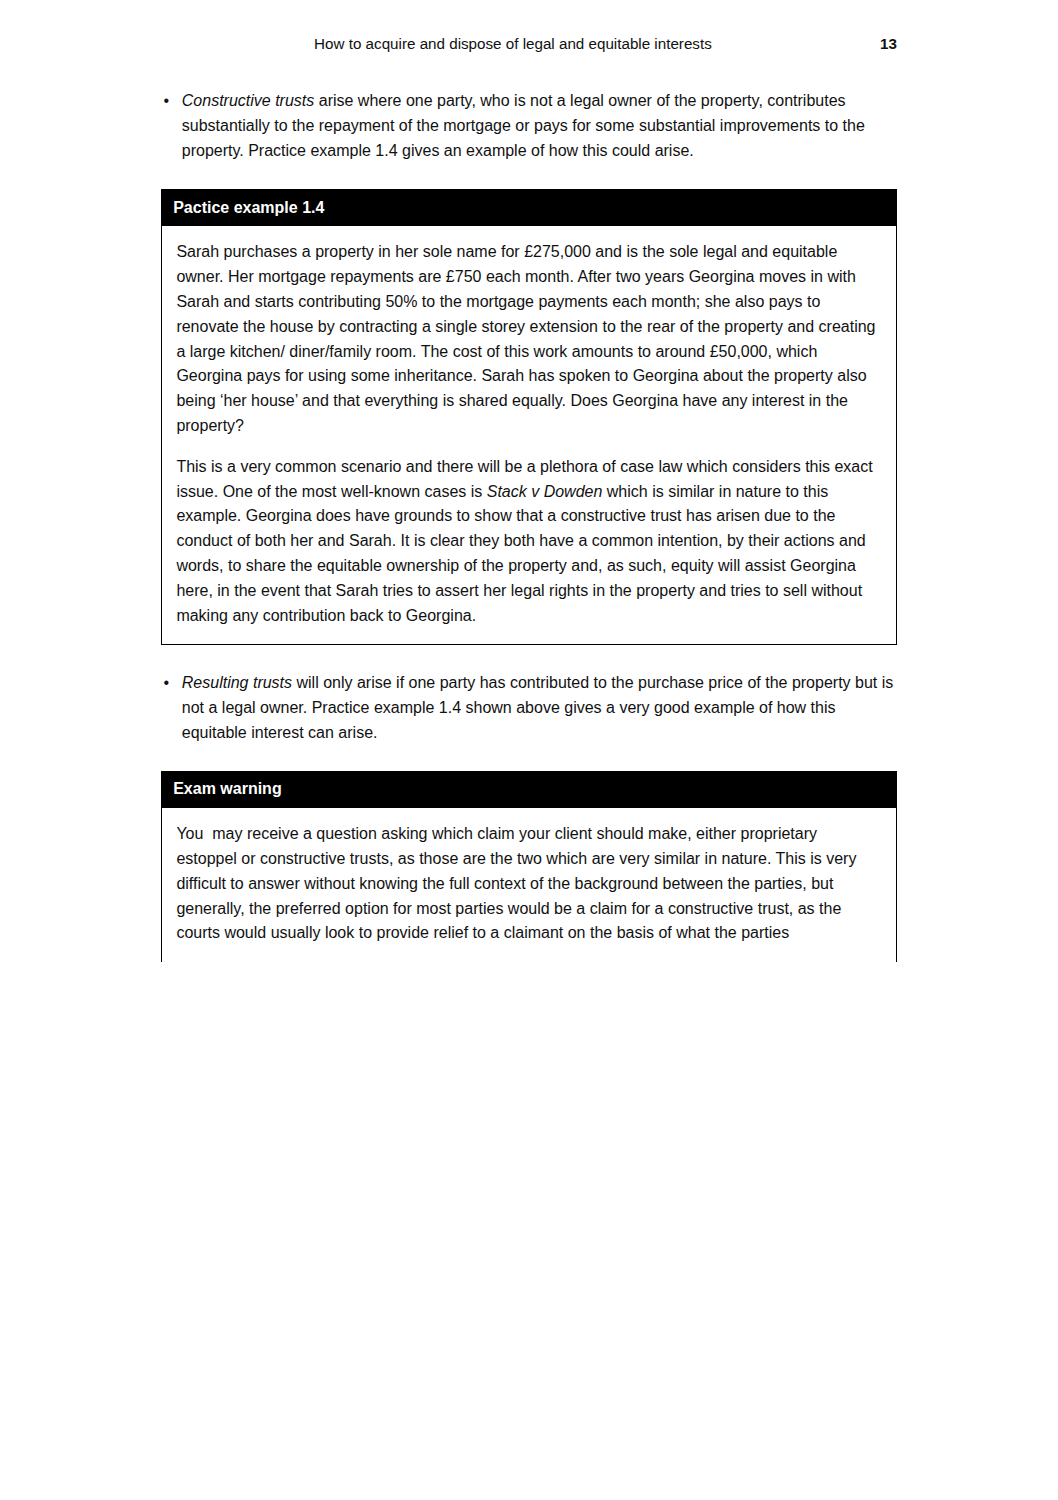How to acquire and dispose of legal and equitable interests 13
Constructive trusts arise where one party, who is not a legal owner of the property, contributes substantially to the repayment of the mortgage or pays for some substantial improvements to the property. Practice example 1.4 gives an example of how this could arise.
Pactice example 1.4
Sarah purchases a property in her sole name for £275,000 and is the sole legal and equitable owner. Her mortgage repayments are £750 each month. After two years Georgina moves in with Sarah and starts contributing 50% to the mortgage payments each month; she also pays to renovate the house by contracting a single storey extension to the rear of the property and creating a large kitchen/ diner/family room. The cost of this work amounts to around £50,000, which Georgina pays for using some inheritance. Sarah has spoken to Georgina about the property also being ‘her house’ and that everything is shared equally. Does Georgina have any interest in the property?
This is a very common scenario and there will be a plethora of case law which considers this exact issue. One of the most well-known cases is Stack v Dowden which is similar in nature to this example. Georgina does have grounds to show that a constructive trust has arisen due to the conduct of both her and Sarah. It is clear they both have a common intention, by their actions and words, to share the equitable ownership of the property and, as such, equity will assist Georgina here, in the event that Sarah tries to assert her legal rights in the property and tries to sell without making any contribution back to Georgina.
Resulting trusts will only arise if one party has contributed to the purchase price of the property but is not a legal owner. Practice example 1.4 shown above gives a very good example of how this equitable interest can arise.
Exam warning
You may receive a question asking which claim your client should make, either proprietary estoppel or constructive trusts, as those are the two which are very similar in nature. This is very difficult to answer without knowing the full context of the background between the parties, but generally, the preferred option for most parties would be a claim for a constructive trust, as the courts would usually look to provide relief to a claimant on the basis of what the parties